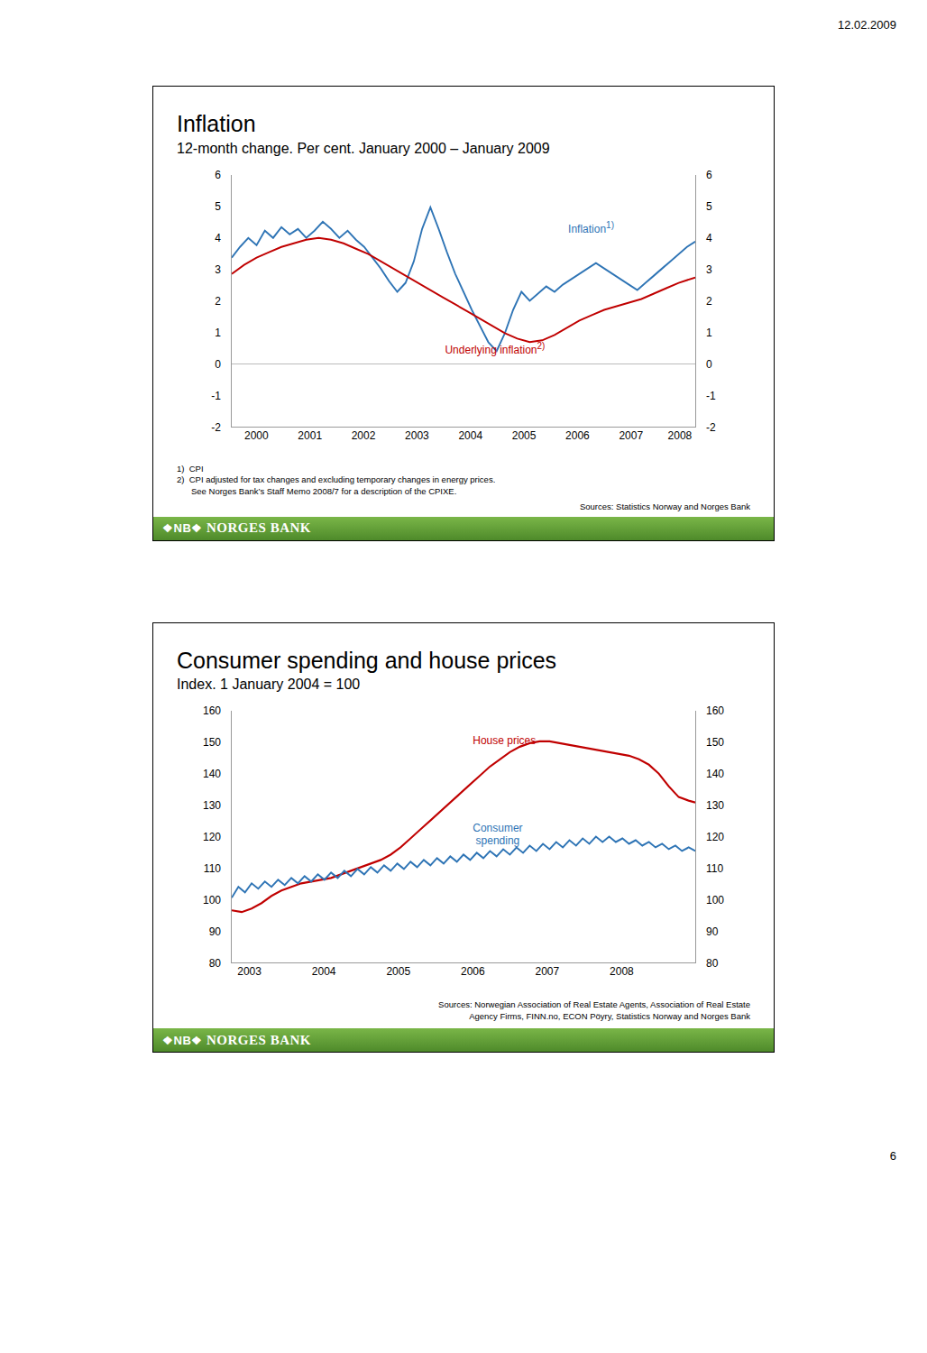12.02.2009
Inflation
12-month change. Per cent. January 2000 – January 2009
6 5 4 3 2 1 0 -1 -2
6 5 4 3 2 1 0 -1 -2
Inflation1)
Underlying inflation2)
2000 2001 2002 2003 2004 2005 2006 2007 2008
1) CPI 2) CPI adjusted for tax changes and excluding temporary changes in energy prices. See Norges Bank’s Staff Memo 2008/7 for a description of the CPIXE.
Sources: Statistics Norway and Norges Bank
❖NB❖ NORGES BANK
Consumer spending and house prices
Index. 1 January 2004 = 100
160 150 140 130 120 110 100 90 80
160 150 140 130 120 110 100 90 80
House prices
Consumer
spending
2003 2004 2005 2006 2007 2008
Sources: Norwegian Association of Real Estate Agents, Association of Real Estate
Agency Firms, FINN.no, ECON Pöyry, Statistics Norway and Norges Bank
❖NB❖ NORGES BANK
6